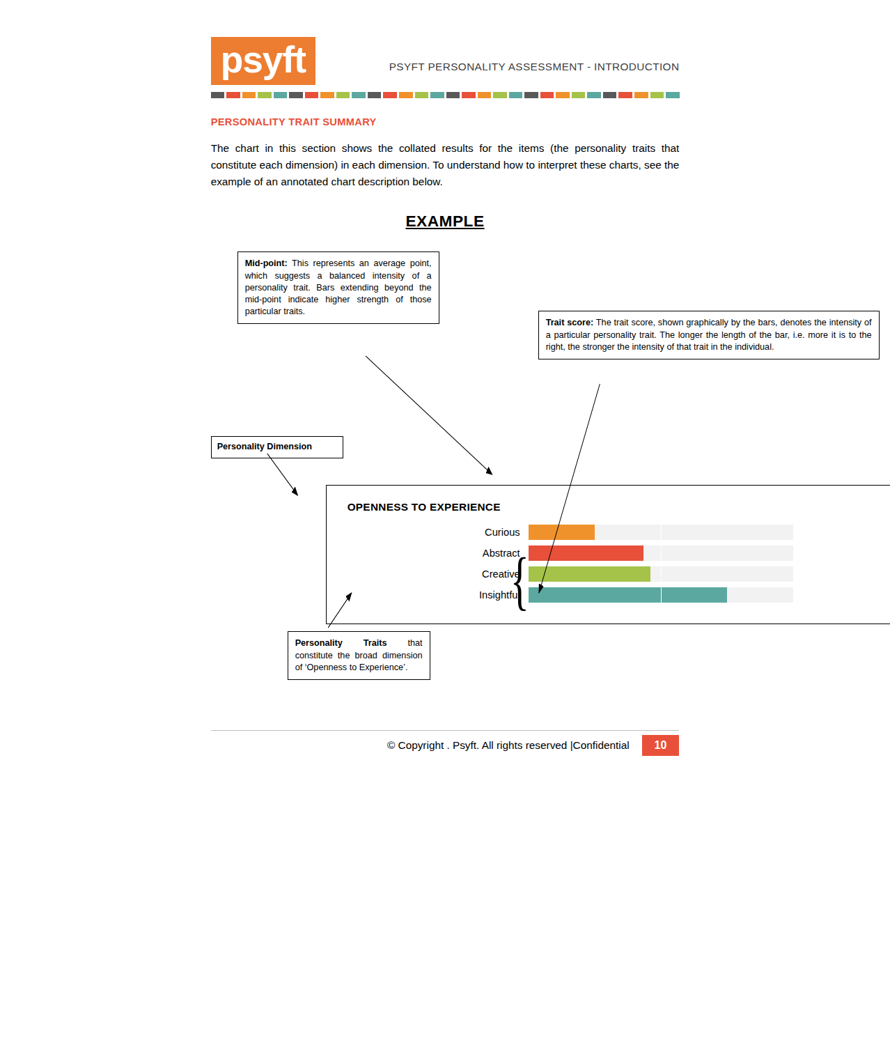psyft
PSYFT PERSONALITY ASSESSMENT - INTRODUCTION
PERSONALITY TRAIT SUMMARY
The chart in this section shows the collated results for the items (the personality traits that constitute each dimension) in each dimension. To understand how to interpret these charts, see the example of an annotated chart description below.
EXAMPLE
Mid-point: This represents an average point, which suggests a balanced intensity of a personality trait. Bars extending beyond the mid-point indicate higher strength of those particular traits.
Trait score: The trait score, shown graphically by the bars, denotes the intensity of a particular personality trait. The longer the length of the bar, i.e. more it is to the right, the stronger the intensity of that trait in the individual.
Personality Dimension
OPENNESS TO EXPERIENCE
{
Curious
Abstract
Creative
Insightful
Personality Traits that constitute the broad dimension of ‘Openness to Experience’.
© Copyright . Psyft. All rights reserved |Confidential
10